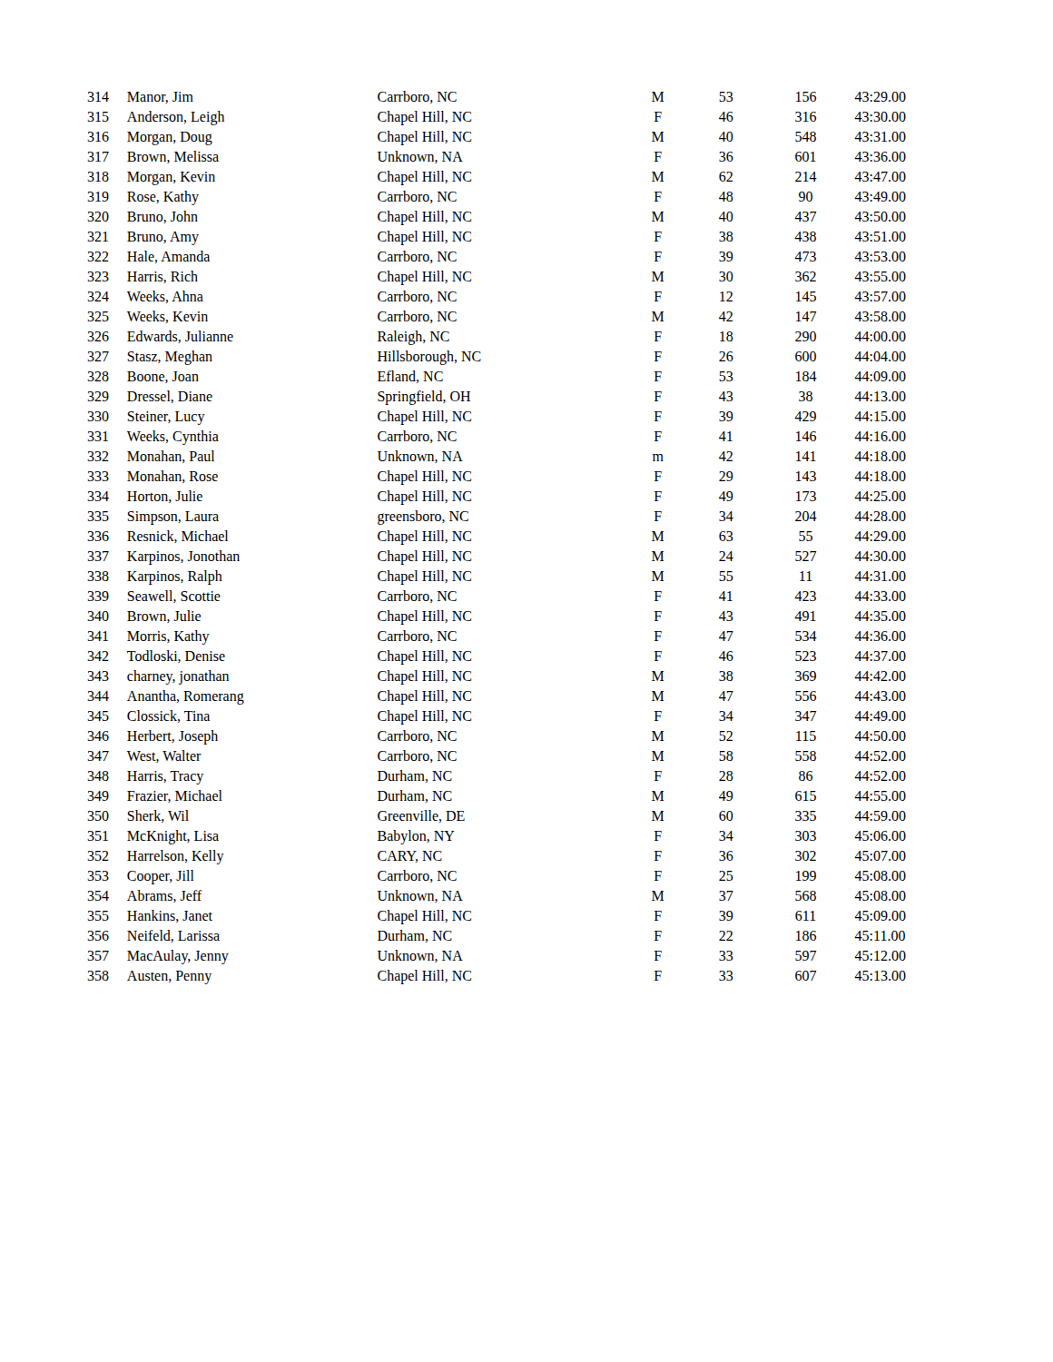| 314 | Manor, Jim | Carrboro, NC | M | 53 | 156 | 43:29.00 |
| 315 | Anderson, Leigh | Chapel Hill, NC | F | 46 | 316 | 43:30.00 |
| 316 | Morgan, Doug | Chapel Hill, NC | M | 40 | 548 | 43:31.00 |
| 317 | Brown, Melissa | Unknown, NA | F | 36 | 601 | 43:36.00 |
| 318 | Morgan, Kevin | Chapel Hill, NC | M | 62 | 214 | 43:47.00 |
| 319 | Rose, Kathy | Carrboro, NC | F | 48 | 90 | 43:49.00 |
| 320 | Bruno, John | Chapel Hill, NC | M | 40 | 437 | 43:50.00 |
| 321 | Bruno, Amy | Chapel Hill, NC | F | 38 | 438 | 43:51.00 |
| 322 | Hale, Amanda | Carrboro, NC | F | 39 | 473 | 43:53.00 |
| 323 | Harris, Rich | Chapel Hill, NC | M | 30 | 362 | 43:55.00 |
| 324 | Weeks, Ahna | Carrboro, NC | F | 12 | 145 | 43:57.00 |
| 325 | Weeks, Kevin | Carrboro, NC | M | 42 | 147 | 43:58.00 |
| 326 | Edwards, Julianne | Raleigh, NC | F | 18 | 290 | 44:00.00 |
| 327 | Stasz, Meghan | Hillsborough, NC | F | 26 | 600 | 44:04.00 |
| 328 | Boone, Joan | Efland, NC | F | 53 | 184 | 44:09.00 |
| 329 | Dressel, Diane | Springfield, OH | F | 43 | 38 | 44:13.00 |
| 330 | Steiner, Lucy | Chapel Hill, NC | F | 39 | 429 | 44:15.00 |
| 331 | Weeks, Cynthia | Carrboro, NC | F | 41 | 146 | 44:16.00 |
| 332 | Monahan, Paul | Unknown, NA | m | 42 | 141 | 44:18.00 |
| 333 | Monahan, Rose | Chapel Hill, NC | F | 29 | 143 | 44:18.00 |
| 334 | Horton, Julie | Chapel Hill, NC | F | 49 | 173 | 44:25.00 |
| 335 | Simpson, Laura | greensboro, NC | F | 34 | 204 | 44:28.00 |
| 336 | Resnick, Michael | Chapel Hill, NC | M | 63 | 55 | 44:29.00 |
| 337 | Karpinos, Jonothan | Chapel Hill, NC | M | 24 | 527 | 44:30.00 |
| 338 | Karpinos, Ralph | Chapel Hill, NC | M | 55 | 11 | 44:31.00 |
| 339 | Seawell, Scottie | Carrboro, NC | F | 41 | 423 | 44:33.00 |
| 340 | Brown, Julie | Chapel Hill, NC | F | 43 | 491 | 44:35.00 |
| 341 | Morris, Kathy | Carrboro, NC | F | 47 | 534 | 44:36.00 |
| 342 | Todloski, Denise | Chapel Hill, NC | F | 46 | 523 | 44:37.00 |
| 343 | charney, jonathan | Chapel Hill, NC | M | 38 | 369 | 44:42.00 |
| 344 | Anantha, Romerang | Chapel Hill, NC | M | 47 | 556 | 44:43.00 |
| 345 | Clossick, Tina | Chapel Hill, NC | F | 34 | 347 | 44:49.00 |
| 346 | Herbert, Joseph | Carrboro, NC | M | 52 | 115 | 44:50.00 |
| 347 | West, Walter | Carrboro, NC | M | 58 | 558 | 44:52.00 |
| 348 | Harris, Tracy | Durham, NC | F | 28 | 86 | 44:52.00 |
| 349 | Frazier, Michael | Durham, NC | M | 49 | 615 | 44:55.00 |
| 350 | Sherk, Wil | Greenville, DE | M | 60 | 335 | 44:59.00 |
| 351 | McKnight, Lisa | Babylon, NY | F | 34 | 303 | 45:06.00 |
| 352 | Harrelson, Kelly | CARY, NC | F | 36 | 302 | 45:07.00 |
| 353 | Cooper, Jill | Carrboro, NC | F | 25 | 199 | 45:08.00 |
| 354 | Abrams, Jeff | Unknown, NA | M | 37 | 568 | 45:08.00 |
| 355 | Hankins, Janet | Chapel Hill, NC | F | 39 | 611 | 45:09.00 |
| 356 | Neifeld, Larissa | Durham, NC | F | 22 | 186 | 45:11.00 |
| 357 | MacAulay, Jenny | Unknown, NA | F | 33 | 597 | 45:12.00 |
| 358 | Austen, Penny | Chapel Hill, NC | F | 33 | 607 | 45:13.00 |